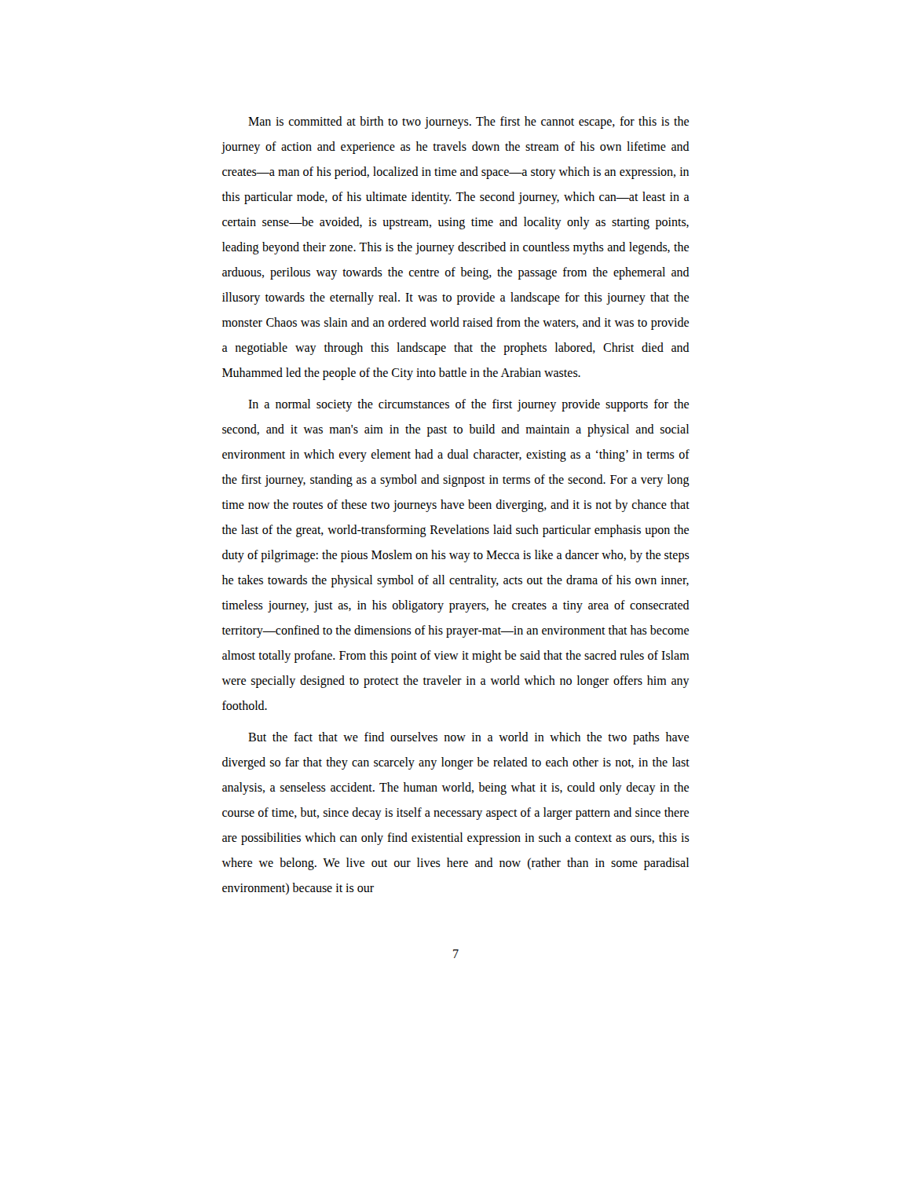Man is committed at birth to two journeys. The first he cannot escape, for this is the journey of action and experience as he travels down the stream of his own lifetime and creates—a man of his period, localized in time and space—a story which is an expression, in this particular mode, of his ultimate identity. The second journey, which can—at least in a certain sense—be avoided, is upstream, using time and locality only as starting points, leading beyond their zone. This is the journey described in countless myths and legends, the arduous, perilous way towards the centre of being, the passage from the ephemeral and illusory towards the eternally real. It was to provide a landscape for this journey that the monster Chaos was slain and an ordered world raised from the waters, and it was to provide a negotiable way through this landscape that the prophets labored, Christ died and Muhammed led the people of the City into battle in the Arabian wastes.
In a normal society the circumstances of the first journey provide supports for the second, and it was man's aim in the past to build and maintain a physical and social environment in which every element had a dual character, existing as a ‘thing’ in terms of the first journey, standing as a symbol and signpost in terms of the second. For a very long time now the routes of these two journeys have been diverging, and it is not by chance that the last of the great, world-transforming Revelations laid such particular emphasis upon the duty of pilgrimage: the pious Moslem on his way to Mecca is like a dancer who, by the steps he takes towards the physical symbol of all centrality, acts out the drama of his own inner, timeless journey, just as, in his obligatory prayers, he creates a tiny area of consecrated territory—confined to the dimensions of his prayer-mat—in an environment that has become almost totally profane. From this point of view it might be said that the sacred rules of Islam were specially designed to protect the traveler in a world which no longer offers him any foothold.
But the fact that we find ourselves now in a world in which the two paths have diverged so far that they can scarcely any longer be related to each other is not, in the last analysis, a senseless accident. The human world, being what it is, could only decay in the course of time, but, since decay is itself a necessary aspect of a larger pattern and since there are possibilities which can only find existential expression in such a context as ours, this is where we belong. We live out our lives here and now (rather than in some paradisal environment) because it is our
7